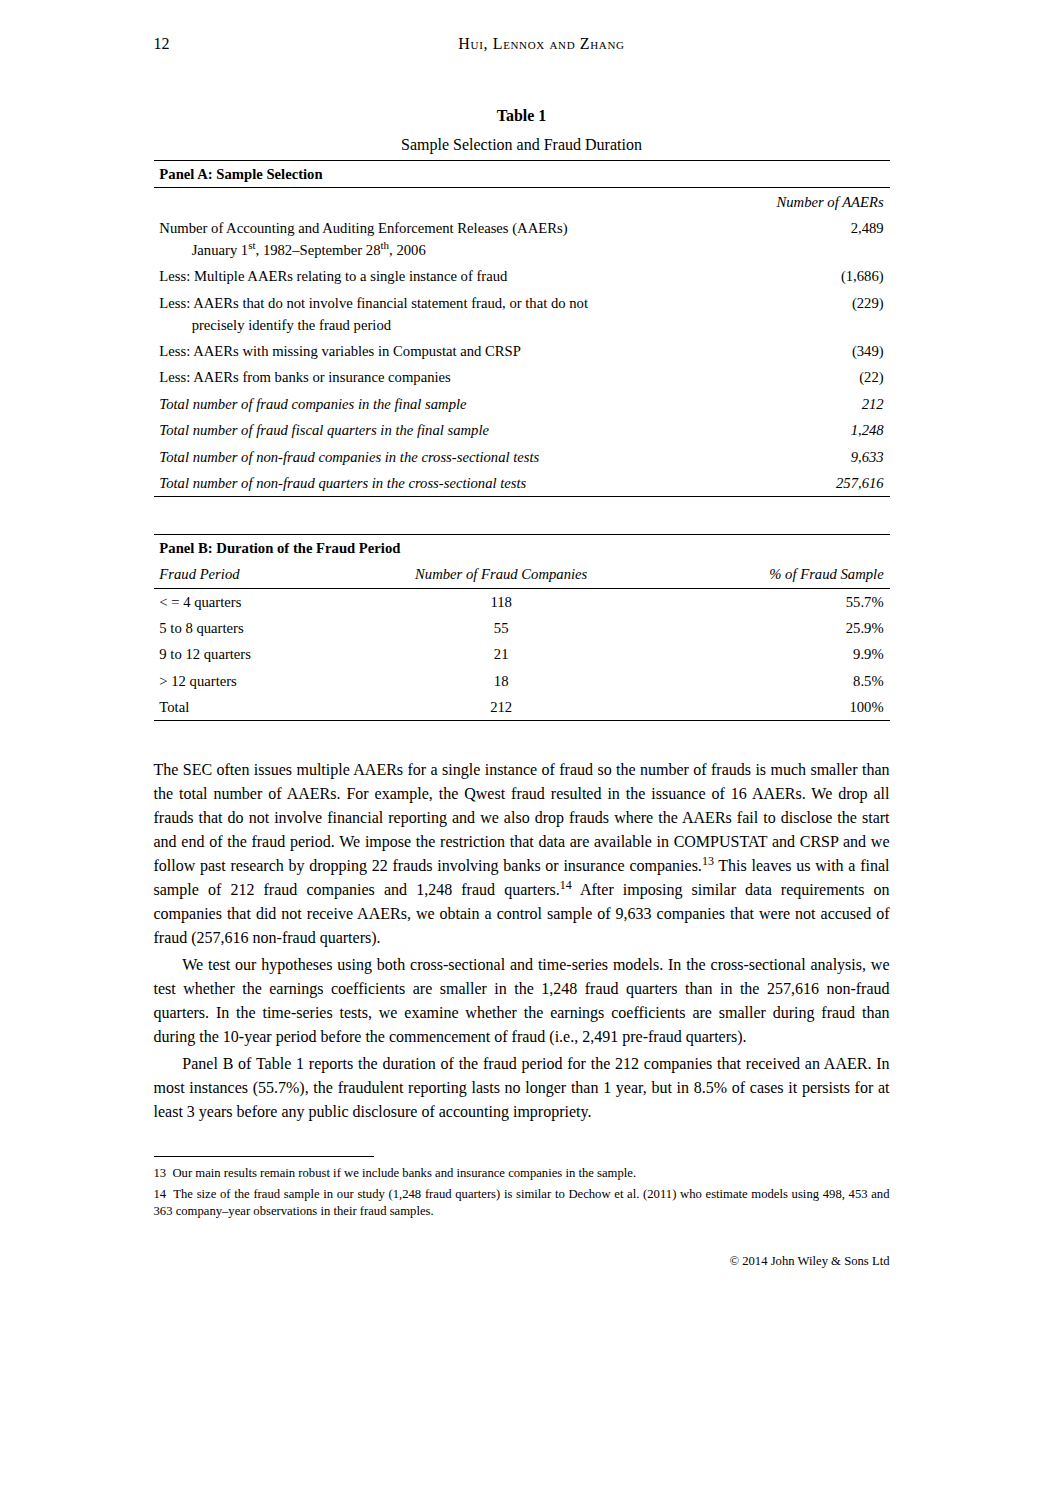12 Hui, Lennox and Zhang
Table 1 Sample Selection and Fraud Duration
| Panel A: Sample Selection |
| --- |
| | Number of AAERs |
| Number of Accounting and Auditing Enforcement Releases (AAERs) January 1 st , 1982–September 28 th , 2006 | 2,489 |
| Less: Multiple AAERs relating to a single instance of fraud | (1,686) |
| Less: AAERs that do not involve financial statement fraud, or that do not precisely identify the fraud period | (229) |
| Less: AAERs with missing variables in Compustat and CRSP | (349) |
| Less: AAERs from banks or insurance companies | (22) |
| Total number of fraud companies in the final sample | 212 |
| Total number of fraud fiscal quarters in the final sample | 1,248 |
| Total number of non-fraud companies in the cross-sectional tests | 9,633 |
| Total number of non-fraud quarters in the cross-sectional tests | 257,616 |
| Panel B: Duration of the Fraud Period |
| --- |
| Fraud Period | Number of Fraud Companies | % of Fraud Sample |
| < = 4 quarters | 118 | 55.7% |
| 5 to 8 quarters | 55 | 25.9% |
| 9 to 12 quarters | 21 | 9.9% |
| > 12 quarters | 18 | 8.5% |
| Total | 212 | 100% |
The SEC often issues multiple AAERs for a single instance of fraud so the number of frauds is much smaller than the total number of AAERs. For example, the Qwest fraud resulted in the issuance of 16 AAERs. We drop all frauds that do not involve financial reporting and we also drop frauds where the AAERs fail to disclose the start and end of the fraud period. We impose the restriction that data are available in COMPUSTAT and CRSP and we follow past research by dropping 22 frauds involving banks or insurance companies.13 This leaves us with a final sample of 212 fraud companies and 1,248 fraud quarters.14 After imposing similar data requirements on companies that did not receive AAERs, we obtain a control sample of 9,633 companies that were not accused of fraud (257,616 non-fraud quarters).
We test our hypotheses using both cross-sectional and time-series models. In the cross-sectional analysis, we test whether the earnings coefficients are smaller in the 1,248 fraud quarters than in the 257,616 non-fraud quarters. In the time-series tests, we examine whether the earnings coefficients are smaller during fraud than during the 10-year period before the commencement of fraud (i.e., 2,491 pre-fraud quarters).
Panel B of Table 1 reports the duration of the fraud period for the 212 companies that received an AAER. In most instances (55.7%), the fraudulent reporting lasts no longer than 1 year, but in 8.5% of cases it persists for at least 3 years before any public disclosure of accounting impropriety.
13 Our main results remain robust if we include banks and insurance companies in the sample.
14 The size of the fraud sample in our study (1,248 fraud quarters) is similar to Dechow et al. (2011) who estimate models using 498, 453 and 363 company–year observations in their fraud samples.
© 2014 John Wiley & Sons Ltd